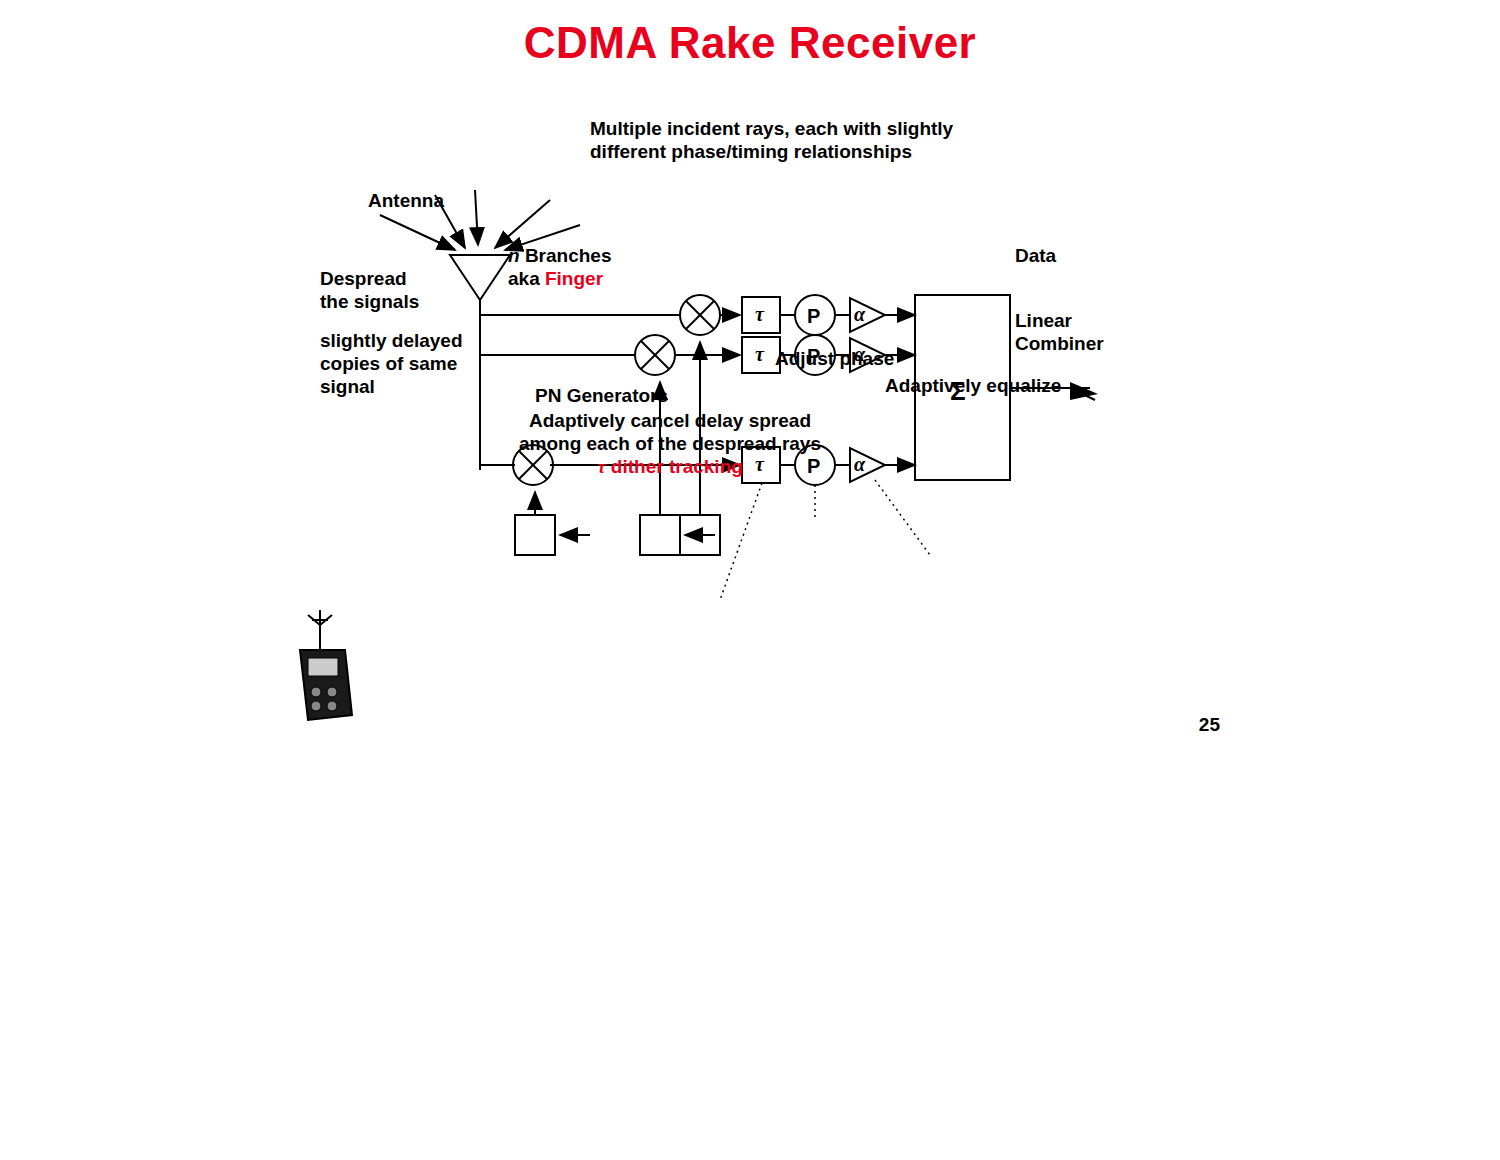CDMA Rake Receiver
τ τ τ P P P α α α Σ
Multiple incident rays, each with slightly
different phase/timing relationships
Antenna
n Branches
aka Finger
Despread
the signals
slightly delayed
copies of same
signal
PN Generators
Adaptively cancel delay spread
among each of the despread rays
τ dither tracking
Adjust phase
Adaptively equalize
Data
Linear
Combiner
25